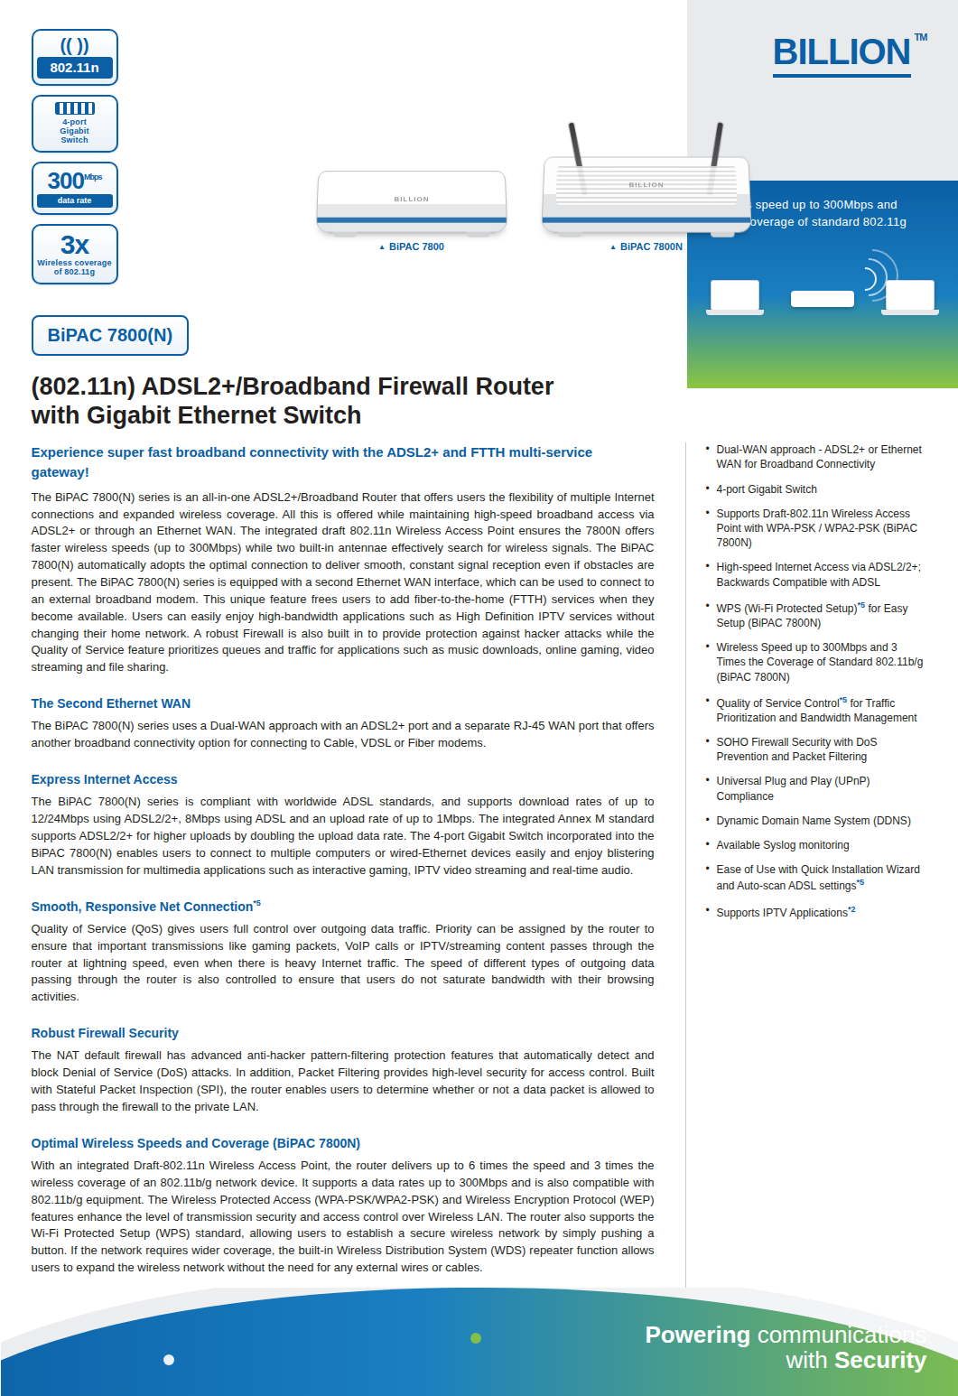Wireless speed up to 300Mbps and
3X the coverage of standard 802.11g
(( ))
802.11n
4-port
Gigabit
Switch
300Mbps
data rate
3x
Wireless coverage
of 802.11g
BILLIONTM
BILLION
BiPAC 7800
BILLION
BiPAC 7800N
BiPAC 7800(N)
(802.11n) ADSL2+/Broadband Firewall Router
with Gigabit Ethernet Switch
Experience super fast broadband connectivity with the ADSL2+ and FTTH multi-service gateway!
The BiPAC 7800(N) series is an all-in-one ADSL2+/Broadband Router that offers users the flexibility of multiple Internet connections and expanded wireless coverage. All this is offered while maintaining high-speed broadband access via ADSL2+ or through an Ethernet WAN. The integrated draft 802.11n Wireless Access Point ensures the 7800N offers faster wireless speeds (up to 300Mbps) while two built-in antennae effectively search for wireless signals. The BiPAC 7800(N) automatically adopts the optimal connection to deliver smooth, constant signal reception even if obstacles are present. The BiPAC 7800(N) series is equipped with a second Ethernet WAN interface, which can be used to connect to an external broadband modem. This unique feature frees users to add fiber-to-the-home (FTTH) services when they become available. Users can easily enjoy high-bandwidth applications such as High Definition IPTV services without changing their home network. A robust Firewall is also built in to provide protection against hacker attacks while the Quality of Service feature prioritizes queues and traffic for applications such as music downloads, online gaming, video streaming and file sharing.
The Second Ethernet WAN
The BiPAC 7800(N) series uses a Dual-WAN approach with an ADSL2+ port and a separate RJ-45 WAN port that offers another broadband connectivity option for connecting to Cable, VDSL or Fiber modems.
Express Internet Access
The BiPAC 7800(N) series is compliant with worldwide ADSL standards, and supports download rates of up to 12/24Mbps using ADSL2/2+, 8Mbps using ADSL and an upload rate of up to 1Mbps. The integrated Annex M standard supports ADSL2/2+ for higher uploads by doubling the upload data rate. The 4-port Gigabit Switch incorporated into the BiPAC 7800(N) enables users to connect to multiple computers or wired-Ethernet devices easily and enjoy blistering LAN transmission for multimedia applications such as interactive gaming, IPTV video streaming and real-time audio.
Smooth, Responsive Net Connection*5
Quality of Service (QoS) gives users full control over outgoing data traffic. Priority can be assigned by the router to ensure that important transmissions like gaming packets, VoIP calls or IPTV/streaming content passes through the router at lightning speed, even when there is heavy Internet traffic. The speed of different types of outgoing data passing through the router is also controlled to ensure that users do not saturate bandwidth with their browsing activities.
Robust Firewall Security
The NAT default firewall has advanced anti-hacker pattern-filtering protection features that automatically detect and block Denial of Service (DoS) attacks. In addition, Packet Filtering provides high-level security for access control. Built with Stateful Packet Inspection (SPI), the router enables users to determine whether or not a data packet is allowed to pass through the firewall to the private LAN.
Optimal Wireless Speeds and Coverage (BiPAC 7800N)
With an integrated Draft-802.11n Wireless Access Point, the router delivers up to 6 times the speed and 3 times the wireless coverage of an 802.11b/g network device. It supports a data rates up to 300Mbps and is also compatible with 802.11b/g equipment. The Wireless Protected Access (WPA-PSK/WPA2-PSK) and Wireless Encryption Protocol (WEP) features enhance the level of transmission security and access control over Wireless LAN. The router also supports the Wi-Fi Protected Setup (WPS) standard, allowing users to establish a secure wireless network by simply pushing a button. If the network requires wider coverage, the built-in Wireless Distribution System (WDS) repeater function allows users to expand the wireless network without the need for any external wires or cables.
Dual-WAN approach - ADSL2+ or Ethernet WAN for Broadband Connectivity
4-port Gigabit Switch
Supports Draft-802.11n Wireless Access Point with WPA-PSK / WPA2-PSK (BiPAC 7800N)
High-speed Internet Access via ADSL2/2+; Backwards Compatible with ADSL
WPS (Wi-Fi Protected Setup)*5 for Easy Setup (BiPAC 7800N)
Wireless Speed up to 300Mbps and 3 Times the Coverage of Standard 802.11b/g (BiPAC 7800N)
Quality of Service Control*5 for Traffic Prioritization and Bandwidth Management
SOHO Firewall Security with DoS Prevention and Packet Filtering
Universal Plug and Play (UPnP) Compliance
Dynamic Domain Name System (DDNS)
Available Syslog monitoring
Ease of Use with Quick Installation Wizard and Auto-scan ADSL settings*5
Supports IPTV Applications*2
Powering communications
with Security